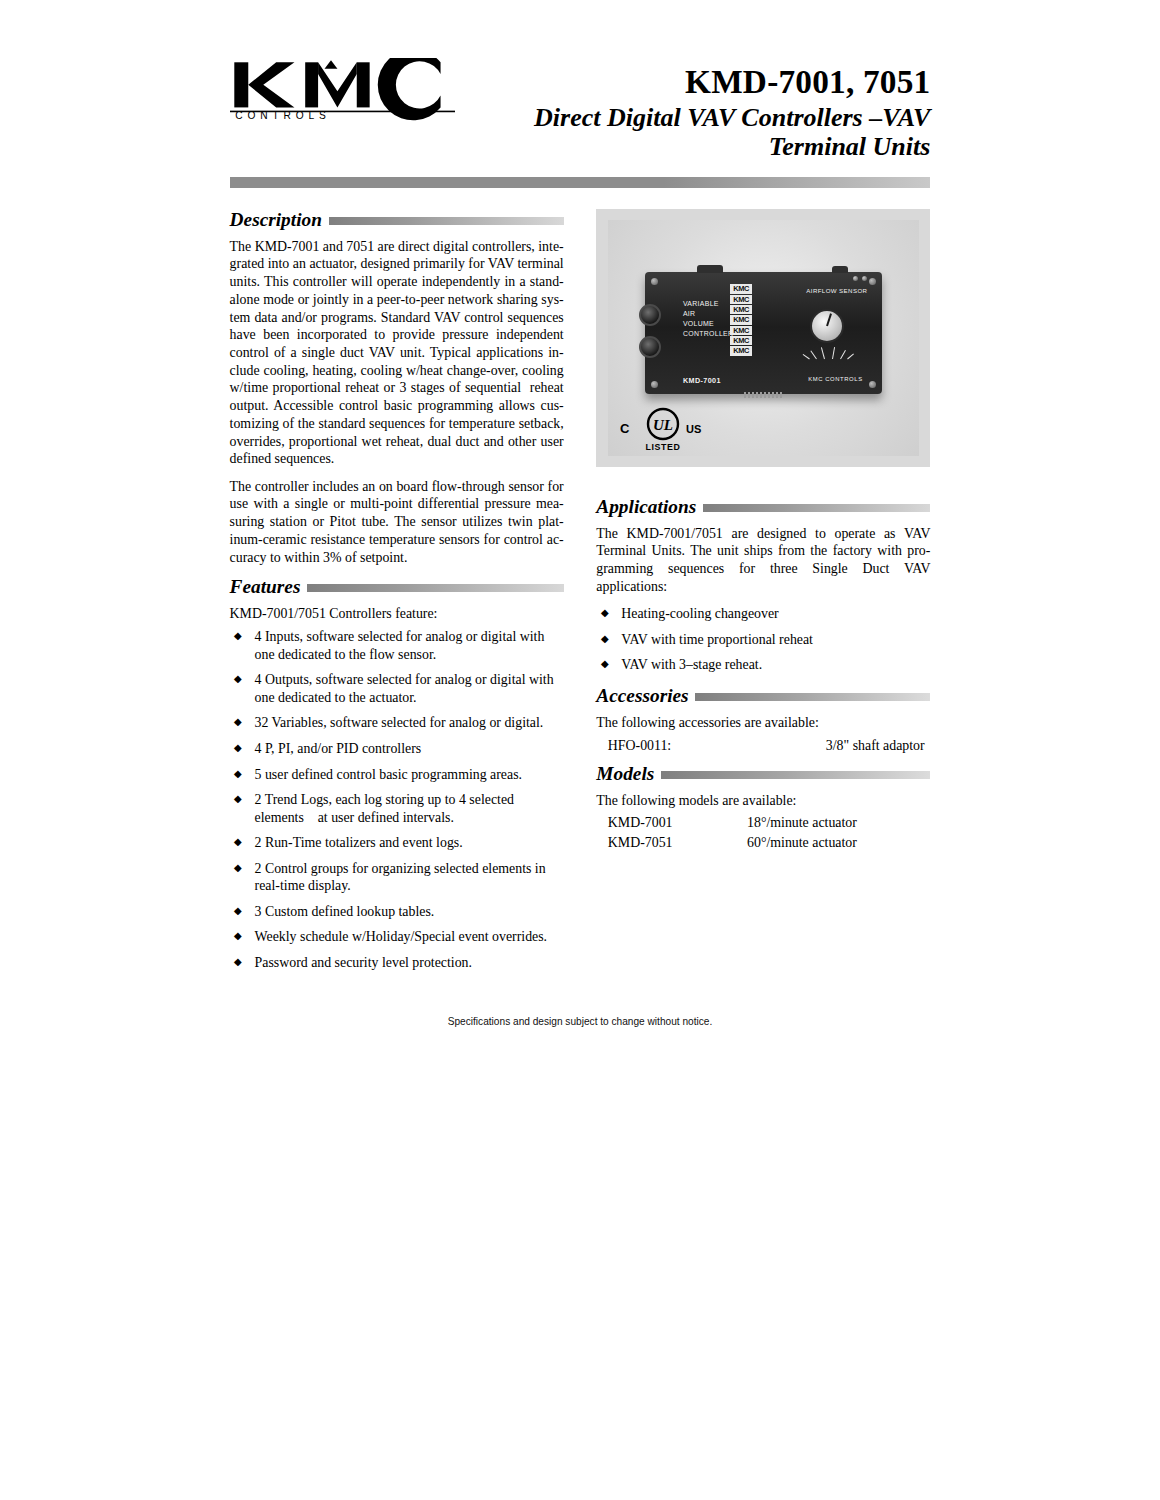CONTROLS
KMD-7001, 7051
Direct Digital VAV Controllers –VAV
Terminal Units
Description
The KMD-7001 and 7051 are direct digital controllers, integrated into an actuator, designed primarily for VAV terminal units. This controller will operate independently in a stand-alone mode or jointly in a peer-to-peer network sharing system data and/or programs. Standard VAV control sequences have been incorporated to provide pressure independent control of a single duct VAV unit. Typical applications include cooling, heating, cooling w/heat change-over, cooling w/time proportional reheat or 3 stages of sequential reheat output. Accessible control basic programming allows customizing of the standard sequences for temperature setback, overrides, proportional wet reheat, dual duct and other user defined sequences.
The controller includes an on board flow-through sensor for use with a single or multi-point differential pressure measuring station or Pitot tube. The sensor utilizes twin platinum-ceramic resistance temperature sensors for control accuracy to within 3% of setpoint.
Features
KMD-7001/7051 Controllers feature:
4 Inputs, software selected for analog or digital with one dedicated to the flow sensor.
4 Outputs, software selected for analog or digital with one dedicated to the actuator.
32 Variables, software selected for analog or digital.
4 P, PI, and/or PID controllers
5 user defined control basic programming areas.
2 Trend Logs, each log storing up to 4 selected elements at user defined intervals.
2 Run-Time totalizers and event logs.
2 Control groups for organizing selected elements in real-time display.
3 Custom defined lookup tables.
Weekly schedule w/Holiday/Special event overrides.
Password and security level protection.
VARIABLE
AIR
VOLUME
CONTROLLER
KMC KMC KMC KMC KMC KMC KMC
AIRFLOW SENSOR
KMD-7001
KMC CONTROLS
C UL US
LISTED
Applications
The KMD-7001/7051 are designed to operate as VAV Terminal Units. The unit ships from the factory with programming sequences for three Single Duct VAV applications:
Heating-cooling changeover
VAV with time proportional reheat
VAV with 3–stage reheat.
Accessories
The following accessories are available:
HFO-0011: 3/8" shaft adaptor
Models
The following models are available:
KMD-7001
18°/minute actuator
KMD-7051
60°/minute actuator
Specifications and design subject to change without notice.